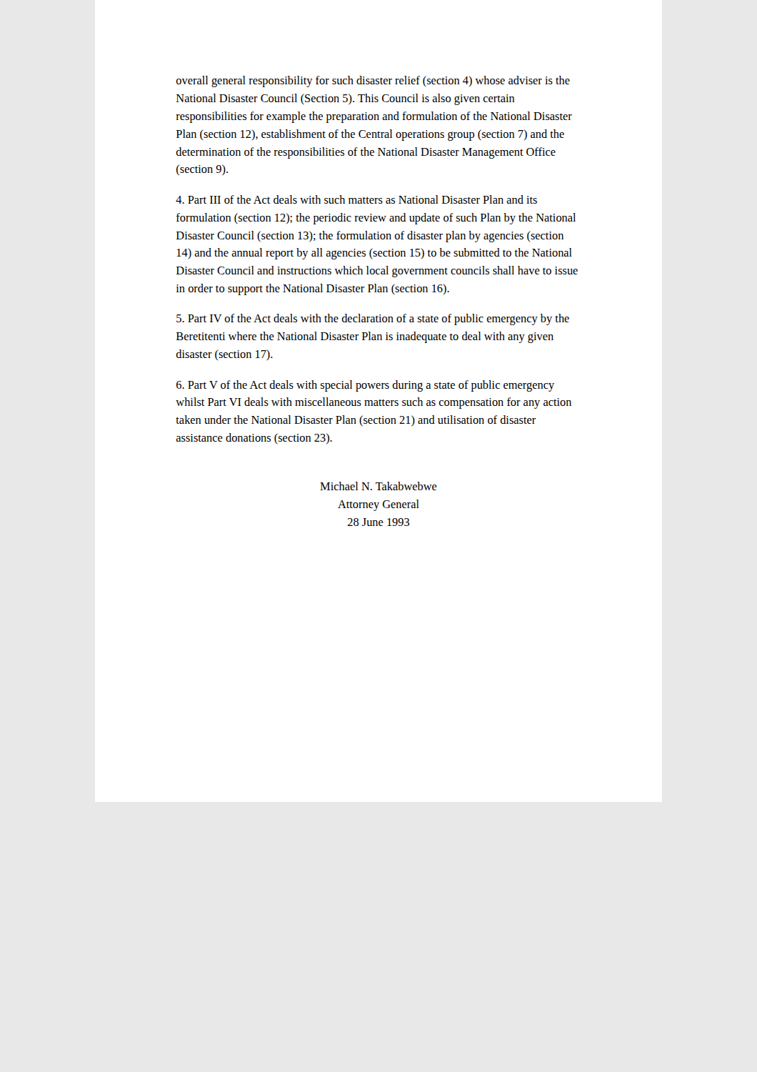overall general responsibility for such disaster relief (section 4) whose adviser is the National Disaster Council (Section 5). This Council is also given certain responsibilities for example the preparation and formulation of the National Disaster Plan (section 12), establishment of the Central operations group (section 7) and the determination of the responsibilities of the National Disaster Management Office (section 9).
4. Part III of the Act deals with such matters as National Disaster Plan and its formulation (section 12); the periodic review and update of such Plan by the National Disaster Council (section 13); the formulation of disaster plan by agencies (section 14) and the annual report by all agencies (section 15) to be submitted to the National Disaster Council and instructions which local government councils shall have to issue in order to support the National Disaster Plan (section 16).
5. Part IV of the Act deals with the declaration of a state of public emergency by the Beretitenti where the National Disaster Plan is inadequate to deal with any given disaster (section 17).
6. Part V of the Act deals with special powers during a state of public emergency whilst Part VI deals with miscellaneous matters such as compensation for any action taken under the National Disaster Plan (section 21) and utilisation of disaster assistance donations (section 23).
Michael N. Takabwebwe
Attorney General
28 June 1993